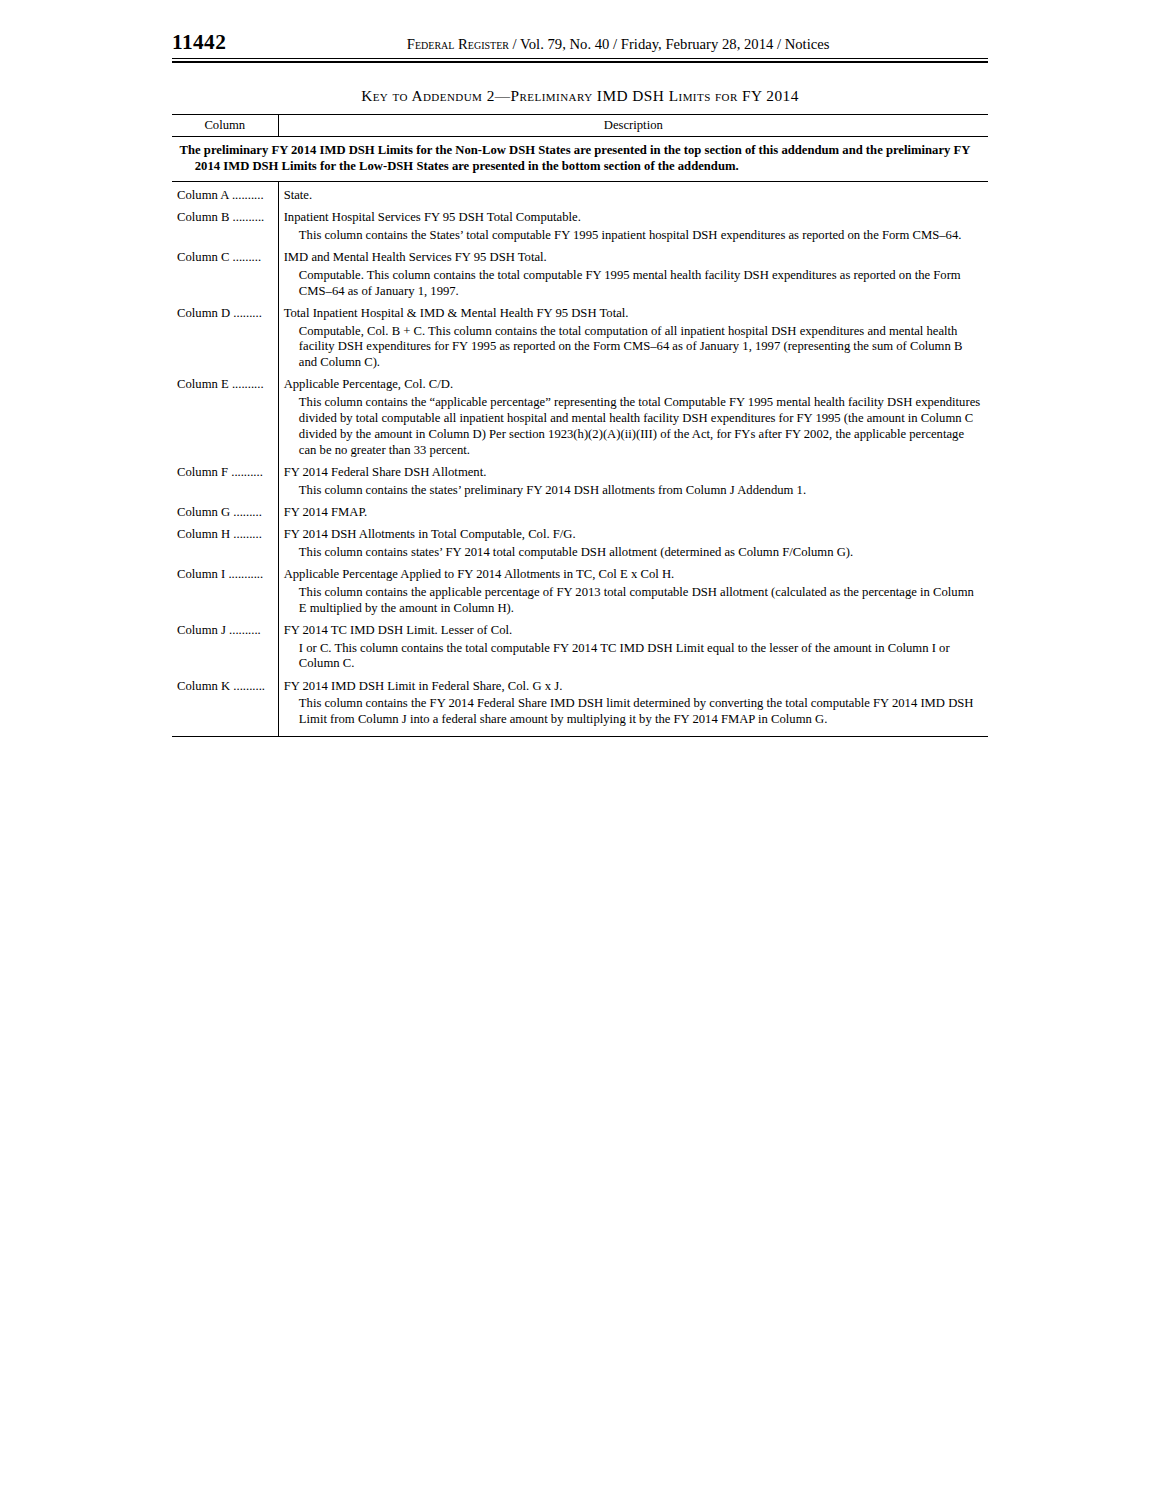11442 Federal Register / Vol. 79, No. 40 / Friday, February 28, 2014 / Notices
Key to Addendum 2—Preliminary IMD DSH Limits for FY 2014
| Column | Description |
| --- | --- |
| The preliminary FY 2014 IMD DSH Limits for the Non-Low DSH States are presented in the top section of this addendum and the preliminary FY 2014 IMD DSH Limits for the Low-DSH States are presented in the bottom section of the addendum. |
| Column A .......... | State. |
| Column B .......... | Inpatient Hospital Services FY 95 DSH Total Computable. This column contains the States’ total computable FY 1995 inpatient hospital DSH expenditures as reported on the Form CMS–64. |
| Column C ......... | IMD and Mental Health Services FY 95 DSH Total. Computable. This column contains the total computable FY 1995 mental health facility DSH expenditures as reported on the Form CMS–64 as of January 1, 1997. |
| Column D ......... | Total Inpatient Hospital & IMD & Mental Health FY 95 DSH Total. Computable, Col. B + C. This column contains the total computation of all inpatient hospital DSH expenditures and mental health facility DSH expenditures for FY 1995 as reported on the Form CMS–64 as of January 1, 1997 (representing the sum of Column B and Column C). |
| Column E .......... | Applicable Percentage, Col. C/D. This column contains the “applicable percentage” representing the total Computable FY 1995 mental health facility DSH expenditures divided by total computable all inpatient hospital and mental health facility DSH expenditures for FY 1995 (the amount in Column C divided by the amount in Column D) Per section 1923(h)(2)(A)(ii)(III) of the Act, for FYs after FY 2002, the applicable percentage can be no greater than 33 percent. |
| Column F .......... | FY 2014 Federal Share DSH Allotment. This column contains the states’ preliminary FY 2014 DSH allotments from Column J Addendum 1. |
| Column G ......... | FY 2014 FMAP. |
| Column H ......... | FY 2014 DSH Allotments in Total Computable, Col. F/G. This column contains states’ FY 2014 total computable DSH allotment (determined as Column F/Column G). |
| Column I ........... | Applicable Percentage Applied to FY 2014 Allotments in TC, Col E x Col H. This column contains the applicable percentage of FY 2013 total computable DSH allotment (calculated as the percentage in Column E multiplied by the amount in Column H). |
| Column J .......... | FY 2014 TC IMD DSH Limit. Lesser of Col. I or C. This column contains the total computable FY 2014 TC IMD DSH Limit equal to the lesser of the amount in Column I or Column C. |
| Column K .......... | FY 2014 IMD DSH Limit in Federal Share, Col. G x J. This column contains the FY 2014 Federal Share IMD DSH limit determined by converting the total computable FY 2014 IMD DSH Limit from Column J into a federal share amount by multiplying it by the FY 2014 FMAP in Column G. |